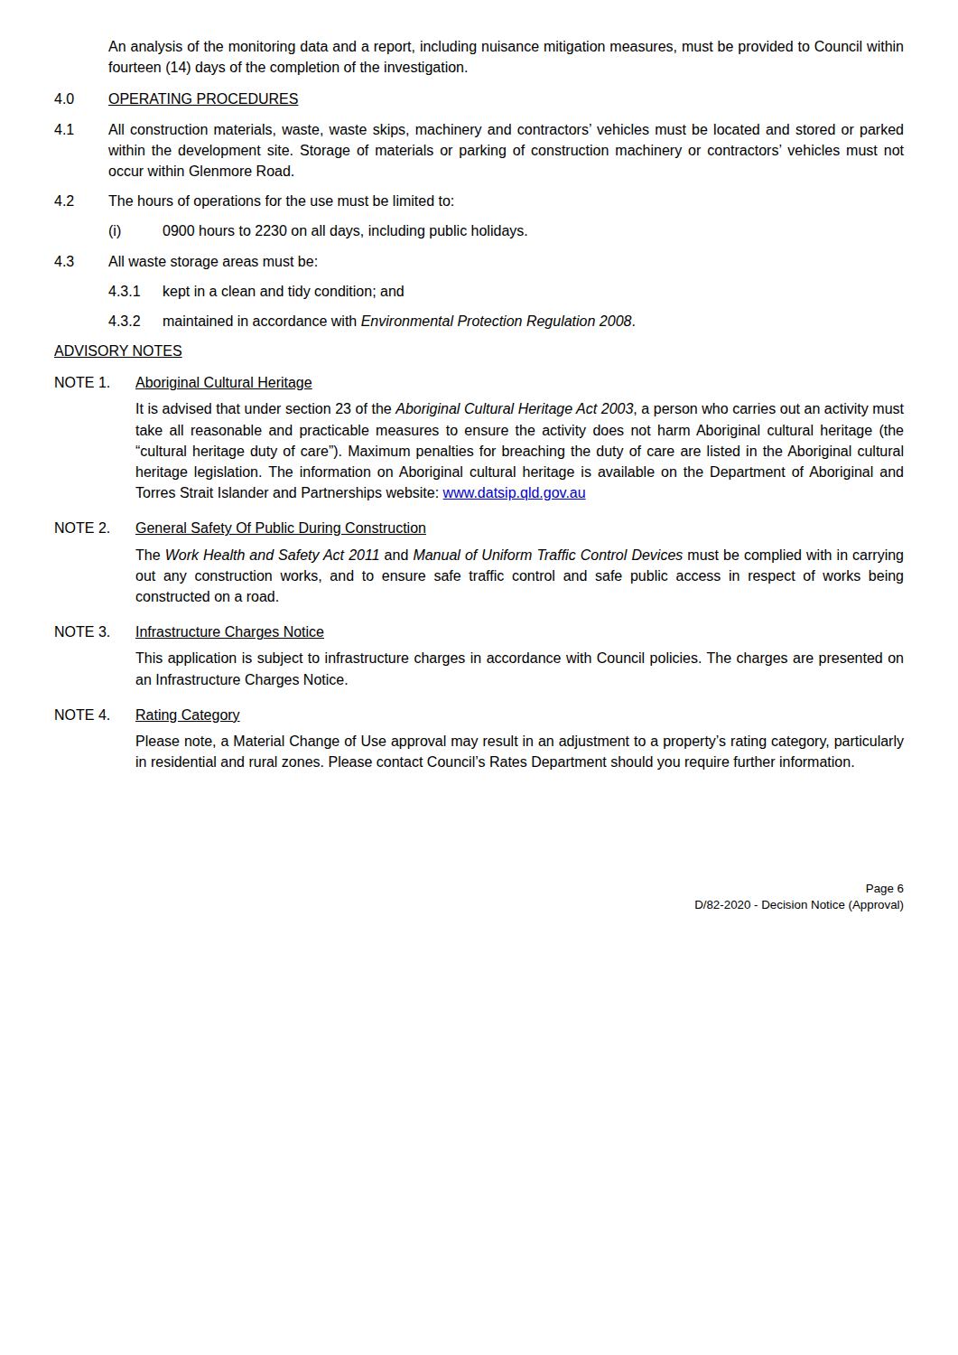An analysis of the monitoring data and a report, including nuisance mitigation measures, must be provided to Council within fourteen (14) days of the completion of the investigation.
4.0
Operating Procedures
4.1
All construction materials, waste, waste skips, machinery and contractors’ vehicles must be located and stored or parked within the development site. Storage of materials or parking of construction machinery or contractors’ vehicles must not occur within Glenmore Road.
4.2
The hours of operations for the use must be limited to:
(i)
0900 hours to 2230 on all days, including public holidays.
4.3
All waste storage areas must be:
4.3.1
kept in a clean and tidy condition; and
4.3.2
maintained in accordance with Environmental Protection Regulation 2008.
ADVISORY NOTES
NOTE 1.
Aboriginal Cultural Heritage
It is advised that under section 23 of the Aboriginal Cultural Heritage Act 2003, a person who carries out an activity must take all reasonable and practicable measures to ensure the activity does not harm Aboriginal cultural heritage (the “cultural heritage duty of care”). Maximum penalties for breaching the duty of care are listed in the Aboriginal cultural heritage legislation. The information on Aboriginal cultural heritage is available on the Department of Aboriginal and Torres Strait Islander and Partnerships website: www.datsip.qld.gov.au
NOTE 2.
General Safety Of Public During Construction
The Work Health and Safety Act 2011 and Manual of Uniform Traffic Control Devices must be complied with in carrying out any construction works, and to ensure safe traffic control and safe public access in respect of works being constructed on a road.
NOTE 3.
Infrastructure Charges Notice
This application is subject to infrastructure charges in accordance with Council policies. The charges are presented on an Infrastructure Charges Notice.
NOTE 4.
Rating Category
Please note, a Material Change of Use approval may result in an adjustment to a property’s rating category, particularly in residential and rural zones. Please contact Council’s Rates Department should you require further information.
Page 6
D/82-2020 - Decision Notice (Approval)